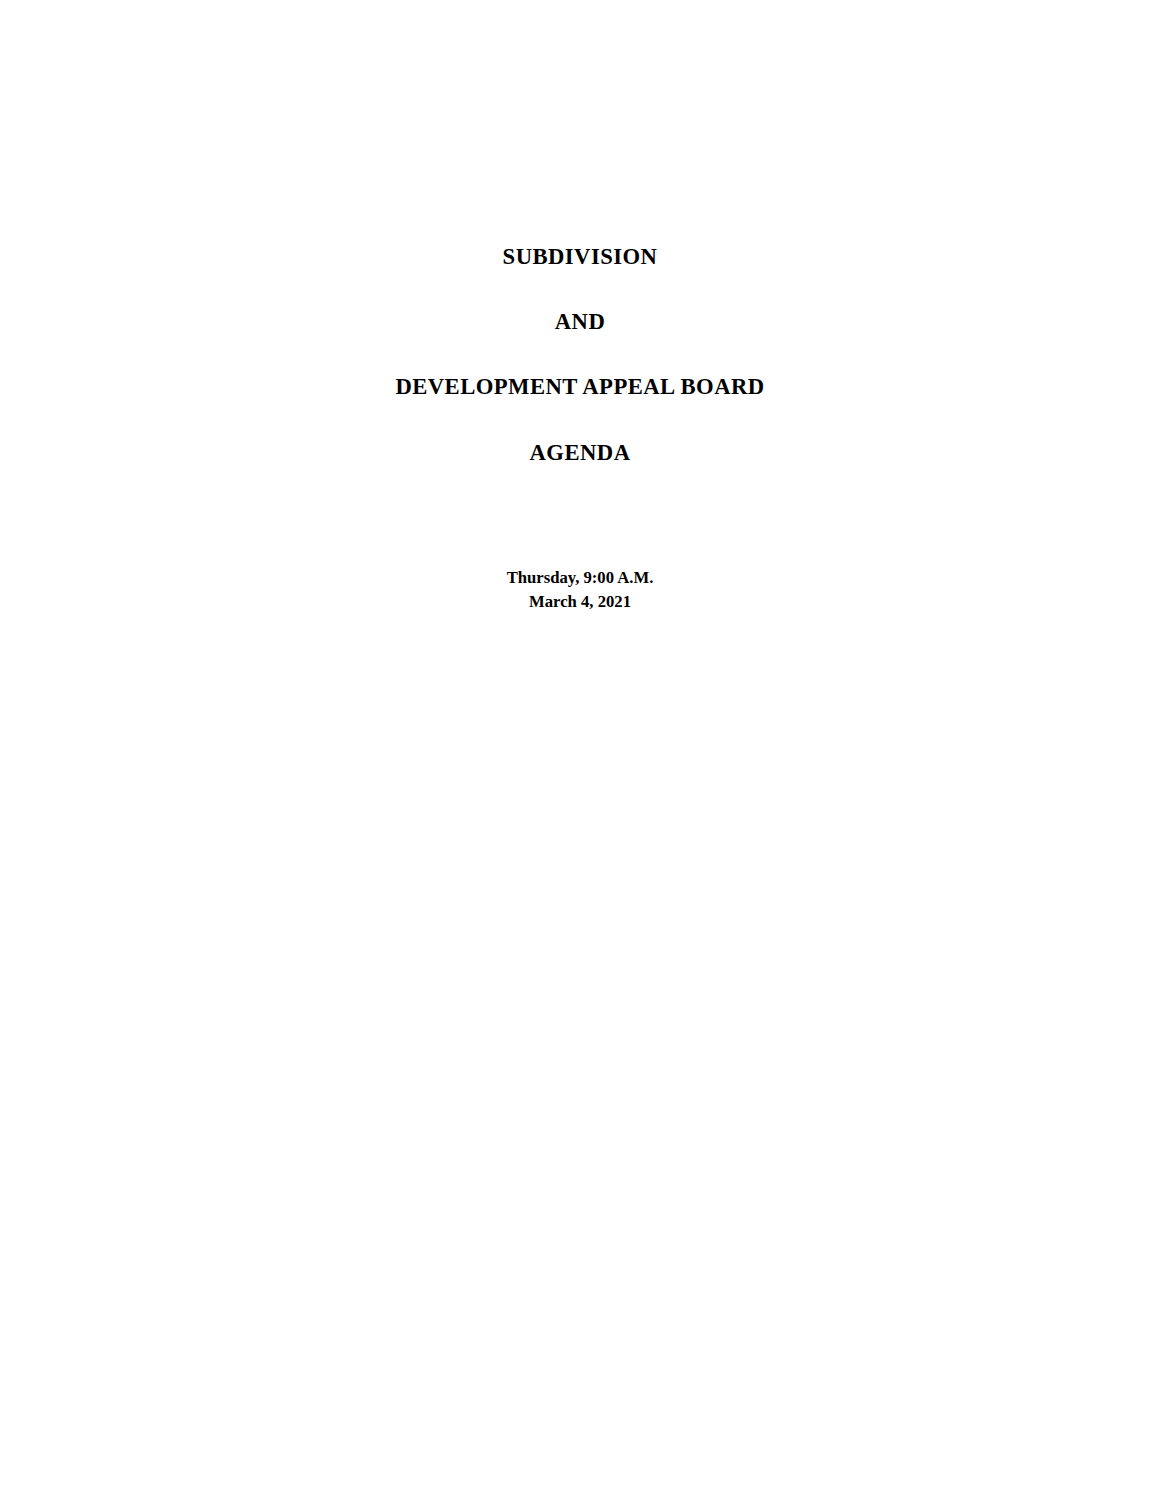SUBDIVISION
AND
DEVELOPMENT APPEAL BOARD
AGENDA
Thursday, 9:00 A.M.
March 4, 2021